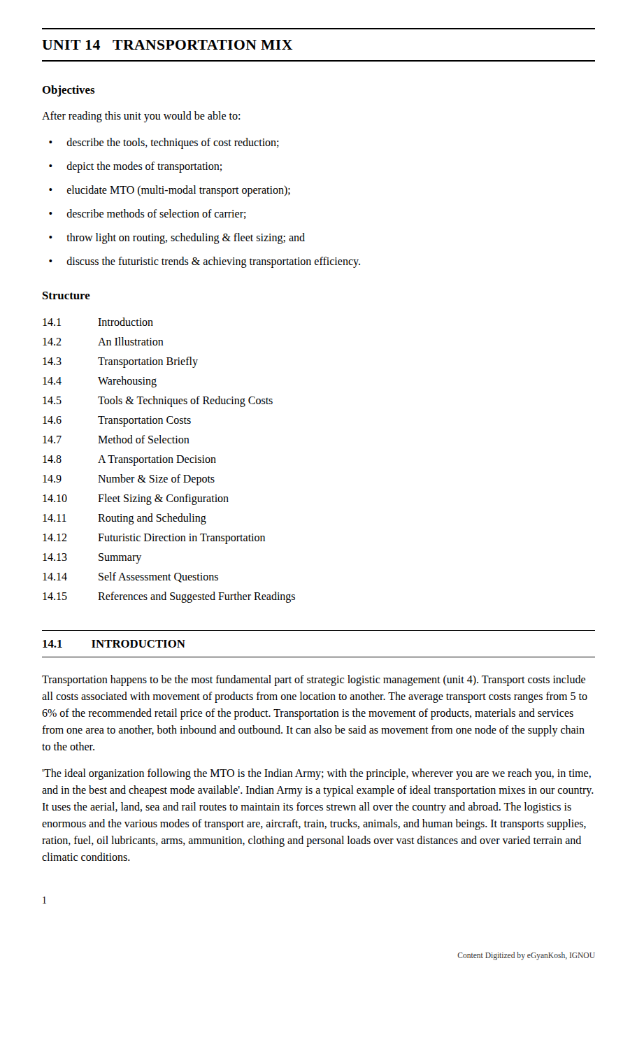UNIT 14 TRANSPORTATION MIX
Objectives
After reading this unit you would be able to:
describe the tools, techniques of cost reduction;
depict the modes of transportation;
elucidate MTO (multi-modal transport operation);
describe methods of selection of carrier;
throw light on routing, scheduling & fleet sizing; and
discuss the futuristic trends & achieving transportation efficiency.
Structure
| 14.1 | Introduction |
| 14.2 | An Illustration |
| 14.3 | Transportation Briefly |
| 14.4 | Warehousing |
| 14.5 | Tools & Techniques of Reducing Costs |
| 14.6 | Transportation Costs |
| 14.7 | Method of Selection |
| 14.8 | A Transportation Decision |
| 14.9 | Number & Size of Depots |
| 14.10 | Fleet Sizing & Configuration |
| 14.11 | Routing and Scheduling |
| 14.12 | Futuristic Direction in Transportation |
| 14.13 | Summary |
| 14.14 | Self Assessment Questions |
| 14.15 | References and Suggested Further Readings |
14.1 INTRODUCTION
Transportation happens to be the most fundamental part of strategic logistic management (unit 4). Transport costs include all costs associated with movement of products from one location to another. The average transport costs ranges from 5 to 6% of the recommended retail price of the product. Transportation is the movement of products, materials and services from one area to another, both inbound and outbound. It can also be said as movement from one node of the supply chain to the other.
'The ideal organization following the MTO is the Indian Army; with the principle, wherever you are we reach you, in time, and in the best and cheapest mode available'. Indian Army is a typical example of ideal transportation mixes in our country. It uses the aerial, land, sea and rail routes to maintain its forces strewn all over the country and abroad. The logistics is enormous and the various modes of transport are, aircraft, train, trucks, animals, and human beings. It transports supplies, ration, fuel, oil lubricants, arms, ammunition, clothing and personal loads over vast distances and over varied terrain and climatic conditions.
1
Content Digitized by eGyanKosh, IGNOU